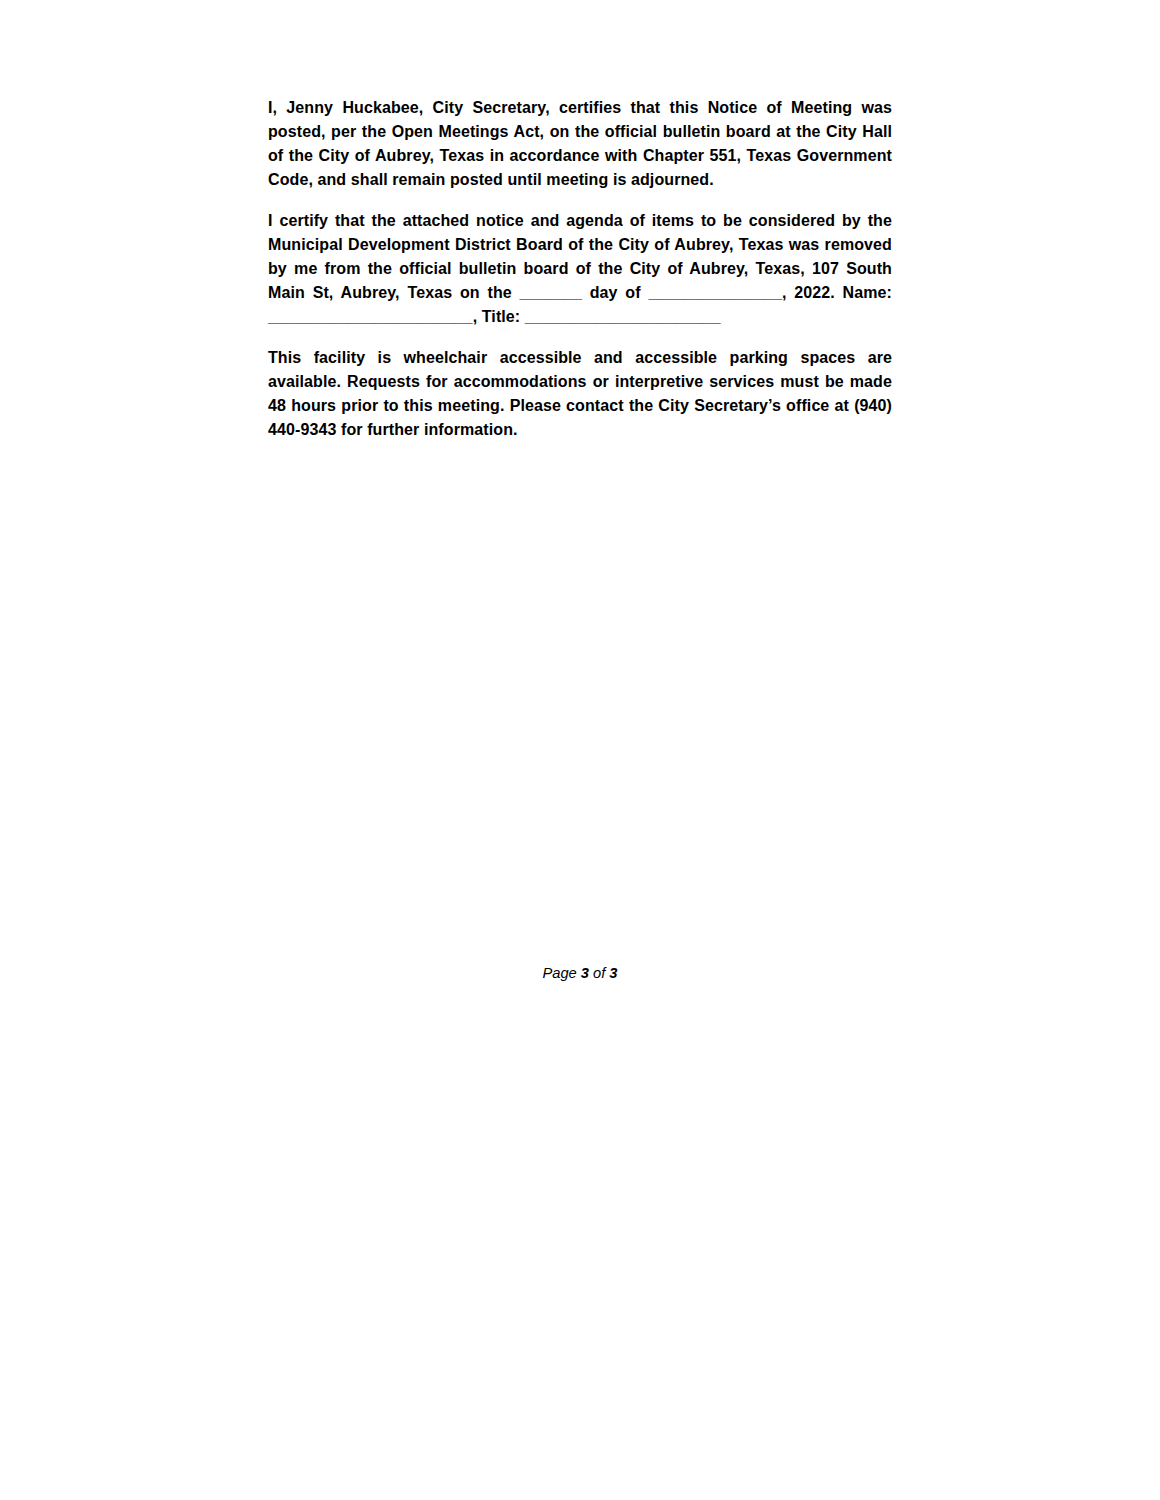I, Jenny Huckabee, City Secretary, certifies that this Notice of Meeting was posted, per the Open Meetings Act, on the official bulletin board at the City Hall of the City of Aubrey, Texas in accordance with Chapter 551, Texas Government Code, and shall remain posted until meeting is adjourned.
I certify that the attached notice and agenda of items to be considered by the Municipal Development District Board of the City of Aubrey, Texas was removed by me from the official bulletin board of the City of Aubrey, Texas, 107 South Main St, Aubrey, Texas on the _______ day of _______________, 2022. Name: _______________________, Title: ______________________
This facility is wheelchair accessible and accessible parking spaces are available. Requests for accommodations or interpretive services must be made 48 hours prior to this meeting. Please contact the City Secretary’s office at (940) 440-9343 for further information.
Page 3 of 3